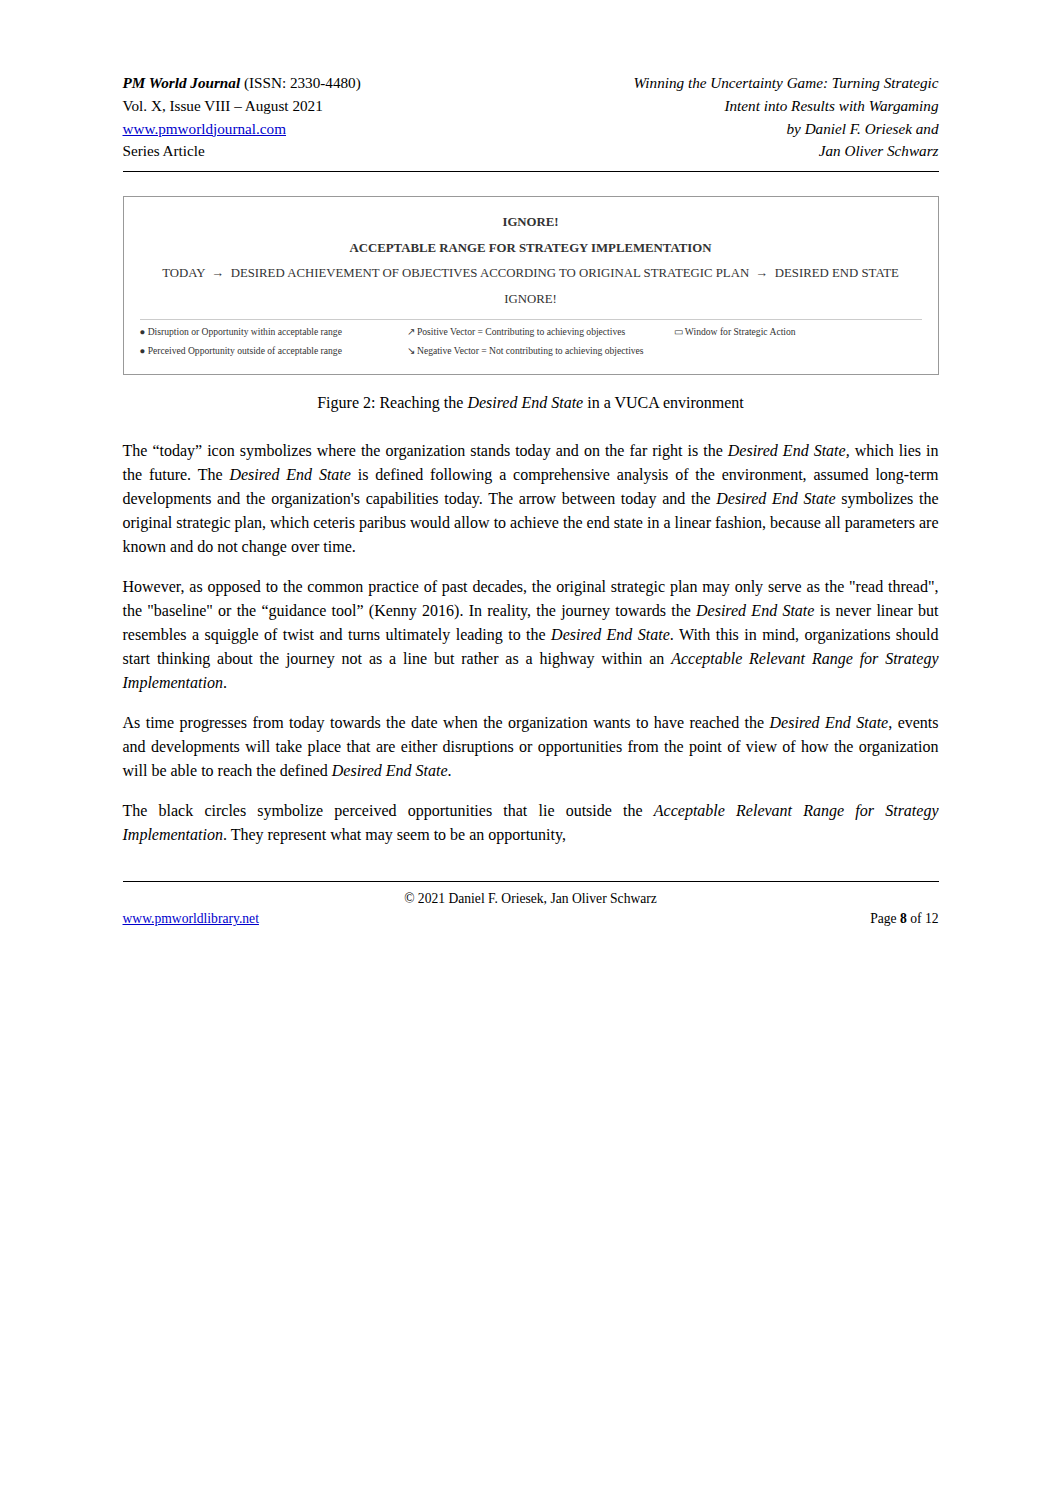PM World Journal (ISSN: 2330-4480)
Vol. X, Issue VIII – August 2021
www.pmworldjournal.com
Series Article
Winning the Uncertainty Game: Turning Strategic
Intent into Results with Wargaming
by Daniel F. Oriesek and
Jan Oliver Schwarz
IGNORE!
ACCEPTABLE RANGE FOR STRATEGY IMPLEMENTATION
TODAY → DESIRED ACHIEVEMENT OF OBJECTIVES ACCORDING TO ORIGINAL STRATEGIC PLAN → DESIRED END STATE
IGNORE!
● Disruption or Opportunity within acceptable range
↗ Positive Vector = Contributing to achieving objectives
▭ Window for Strategic Action
● Perceived Opportunity outside of acceptable range
↘ Negative Vector = Not contributing to achieving objectives
Figure 2: Reaching the Desired End State in a VUCA environment
The “today” icon symbolizes where the organization stands today and on the far right is the Desired End State, which lies in the future. The Desired End State is defined following a comprehensive analysis of the environment, assumed long-term developments and the organization's capabilities today. The arrow between today and the Desired End State symbolizes the original strategic plan, which ceteris paribus would allow to achieve the end state in a linear fashion, because all parameters are known and do not change over time.
However, as opposed to the common practice of past decades, the original strategic plan may only serve as the "read thread", the "baseline" or the “guidance tool” (Kenny 2016). In reality, the journey towards the Desired End State is never linear but resembles a squiggle of twist and turns ultimately leading to the Desired End State. With this in mind, organizations should start thinking about the journey not as a line but rather as a highway within an Acceptable Relevant Range for Strategy Implementation.
As time progresses from today towards the date when the organization wants to have reached the Desired End State, events and developments will take place that are either disruptions or opportunities from the point of view of how the organization will be able to reach the defined Desired End State.
The black circles symbolize perceived opportunities that lie outside the Acceptable Relevant Range for Strategy Implementation. They represent what may seem to be an opportunity,
© 2021 Daniel F. Oriesek, Jan Oliver Schwarz
www.pmworldlibrary.net
Page 8 of 12